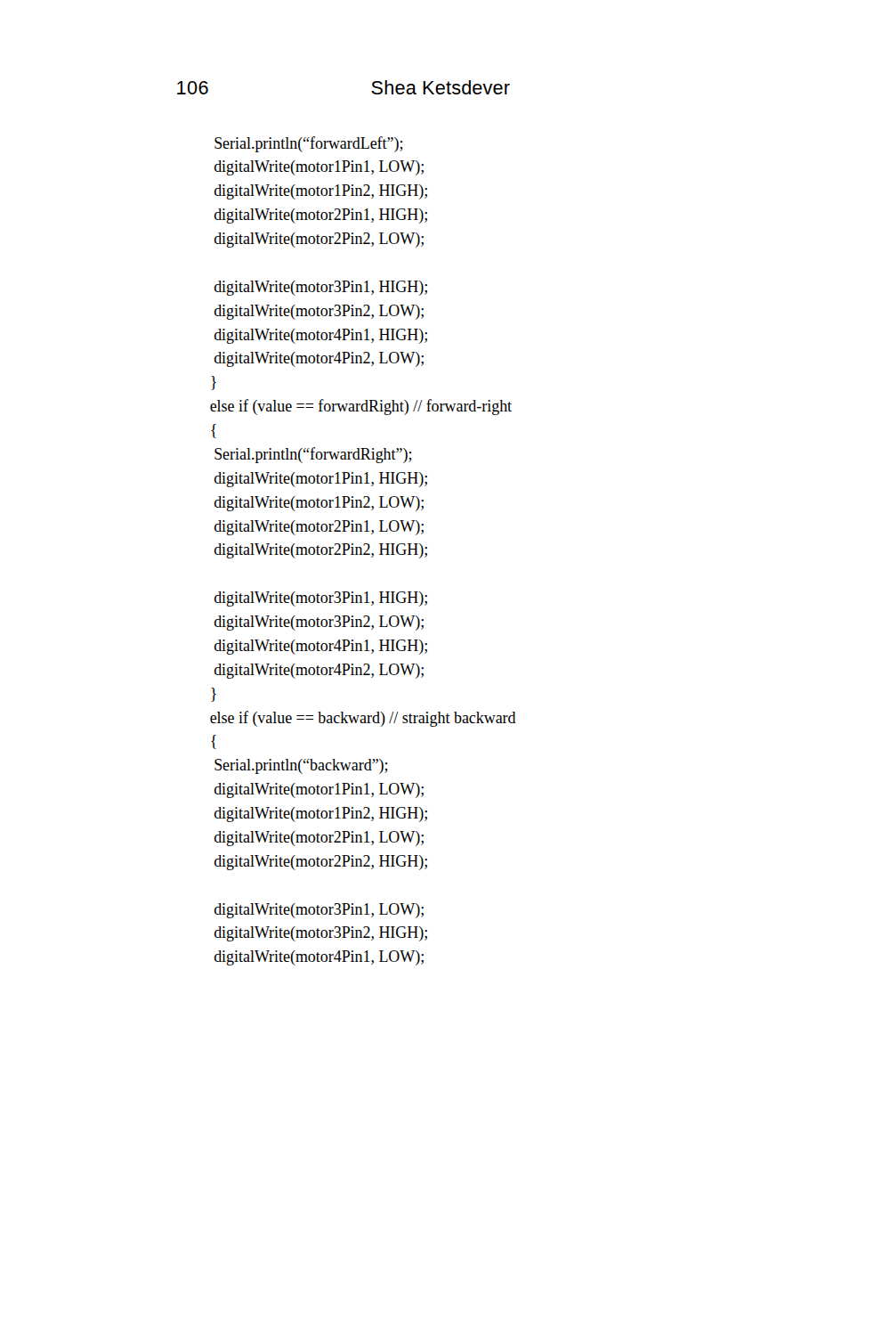106 Shea Ketsdever
  Serial.println(“forwardLeft”);
  digitalWrite(motor1Pin1, LOW);
  digitalWrite(motor1Pin2, HIGH);
  digitalWrite(motor2Pin1, HIGH);
  digitalWrite(motor2Pin2, LOW);

  digitalWrite(motor3Pin1, HIGH);
  digitalWrite(motor3Pin2, LOW);
  digitalWrite(motor4Pin1, HIGH);
  digitalWrite(motor4Pin2, LOW);
 }
 else if (value == forwardRight) // forward-right
 {
  Serial.println(“forwardRight”);
  digitalWrite(motor1Pin1, HIGH);
  digitalWrite(motor1Pin2, LOW);
  digitalWrite(motor2Pin1, LOW);
  digitalWrite(motor2Pin2, HIGH);

  digitalWrite(motor3Pin1, HIGH);
  digitalWrite(motor3Pin2, LOW);
  digitalWrite(motor4Pin1, HIGH);
  digitalWrite(motor4Pin2, LOW);
 }
 else if (value == backward) // straight backward
 {
  Serial.println(“backward”);
  digitalWrite(motor1Pin1, LOW);
  digitalWrite(motor1Pin2, HIGH);
  digitalWrite(motor2Pin1, LOW);
  digitalWrite(motor2Pin2, HIGH);

  digitalWrite(motor3Pin1, LOW);
  digitalWrite(motor3Pin2, HIGH);
  digitalWrite(motor4Pin1, LOW);